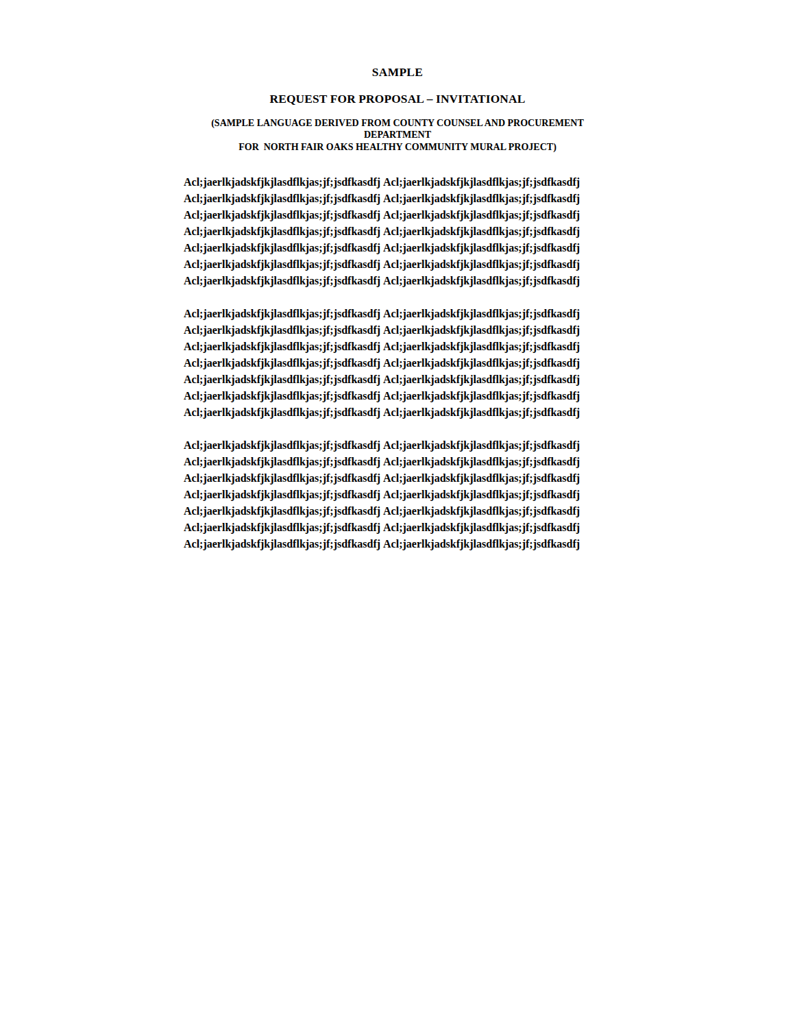SAMPLE
REQUEST FOR PROPOSAL – INVITATIONAL
(SAMPLE LANGUAGE DERIVED FROM COUNTY COUNSEL AND PROCUREMENT DEPARTMENT
FOR NORTH FAIR OAKS HEALTHY COMMUNITY MURAL PROJECT)
Acl;jaerlkjadskfjkjlasdflkjas;jf;jsdfkasdfj Acl;jaerlkjadskfjkjlasdflkjas;jf;jsdfkasdfj Acl;jaerlkjadskfjkjlasdflkjas;jf;jsdfkasdfj Acl;jaerlkjadskfjkjlasdflkjas;jf;jsdfkasdfj Acl;jaerlkjadskfjkjlasdflkjas;jf;jsdfkasdfj Acl;jaerlkjadskfjkjlasdflkjas;jf;jsdfkasdfj Acl;jaerlkjadskfjkjlasdflkjas;jf;jsdfkasdfj Acl;jaerlkjadskfjkjlasdflkjas;jf;jsdfkasdfj Acl;jaerlkjadskfjkjlasdflkjas;jf;jsdfkasdfj Acl;jaerlkjadskfjkjlasdflkjas;jf;jsdfkasdfj Acl;jaerlkjadskfjkjlasdflkjas;jf;jsdfkasdfj Acl;jaerlkjadskfjkjlasdflkjas;jf;jsdfkasdfj Acl;jaerlkjadskfjkjlasdflkjas;jf;jsdfkasdfj Acl;jaerlkjadskfjkjlasdflkjas;jf;jsdfkasdfj
Acl;jaerlkjadskfjkjlasdflkjas;jf;jsdfkasdfj Acl;jaerlkjadskfjkjlasdflkjas;jf;jsdfkasdfj Acl;jaerlkjadskfjkjlasdflkjas;jf;jsdfkasdfj Acl;jaerlkjadskfjkjlasdflkjas;jf;jsdfkasdfj Acl;jaerlkjadskfjkjlasdflkjas;jf;jsdfkasdfj Acl;jaerlkjadskfjkjlasdflkjas;jf;jsdfkasdfj Acl;jaerlkjadskfjkjlasdflkjas;jf;jsdfkasdfj Acl;jaerlkjadskfjkjlasdflkjas;jf;jsdfkasdfj Acl;jaerlkjadskfjkjlasdflkjas;jf;jsdfkasdfj Acl;jaerlkjadskfjkjlasdflkjas;jf;jsdfkasdfj Acl;jaerlkjadskfjkjlasdflkjas;jf;jsdfkasdfj Acl;jaerlkjadskfjkjlasdflkjas;jf;jsdfkasdfj Acl;jaerlkjadskfjkjlasdflkjas;jf;jsdfkasdfj Acl;jaerlkjadskfjkjlasdflkjas;jf;jsdfkasdfj
Acl;jaerlkjadskfjkjlasdflkjas;jf;jsdfkasdfj Acl;jaerlkjadskfjkjlasdflkjas;jf;jsdfkasdfj Acl;jaerlkjadskfjkjlasdflkjas;jf;jsdfkasdfj Acl;jaerlkjadskfjkjlasdflkjas;jf;jsdfkasdfj Acl;jaerlkjadskfjkjlasdflkjas;jf;jsdfkasdfj Acl;jaerlkjadskfjkjlasdflkjas;jf;jsdfkasdfj Acl;jaerlkjadskfjkjlasdflkjas;jf;jsdfkasdfj Acl;jaerlkjadskfjkjlasdflkjas;jf;jsdfkasdfj Acl;jaerlkjadskfjkjlasdflkjas;jf;jsdfkasdfj Acl;jaerlkjadskfjkjlasdflkjas;jf;jsdfkasdfj Acl;jaerlkjadskfjkjlasdflkjas;jf;jsdfkasdfj Acl;jaerlkjadskfjkjlasdflkjas;jf;jsdfkasdfj Acl;jaerlkjadskfjkjlasdflkjas;jf;jsdfkasdfj Acl;jaerlkjadskfjkjlasdflkjas;jf;jsdfkasdfj